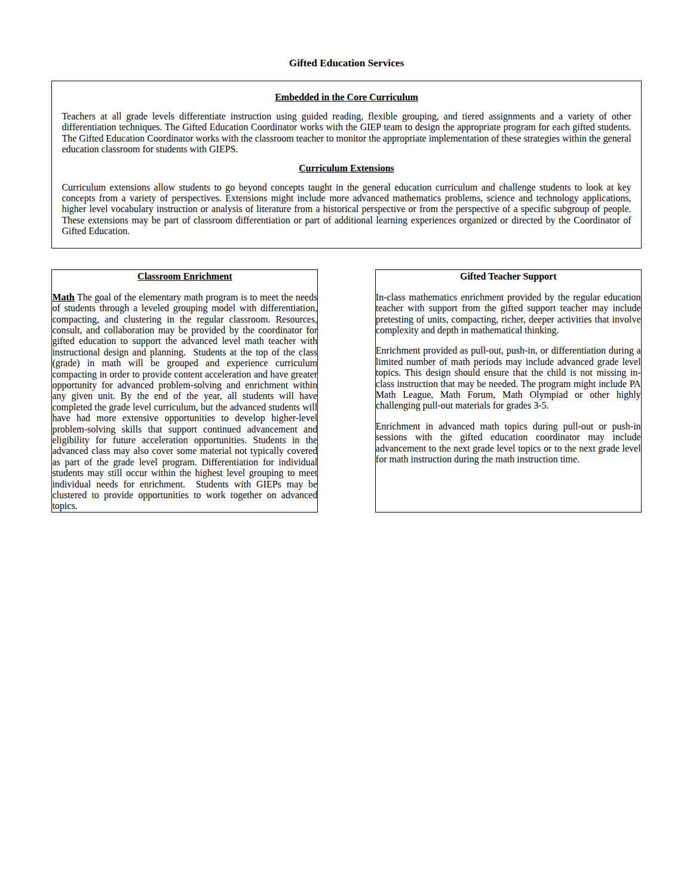Gifted Education Services
Embedded in the Core Curriculum
Teachers at all grade levels differentiate instruction using guided reading, flexible grouping, and tiered assignments and a variety of other differentiation techniques. The Gifted Education Coordinator works with the GIEP team to design the appropriate program for each gifted students. The Gifted Education Coordinator works with the classroom teacher to monitor the appropriate implementation of these strategies within the general education classroom for students with GIEPS.
Curriculum Extensions
Curriculum extensions allow students to go beyond concepts taught in the general education curriculum and challenge students to look at key concepts from a variety of perspectives. Extensions might include more advanced mathematics problems, science and technology applications, higher level vocabulary instruction or analysis of literature from a historical perspective or from the perspective of a specific subgroup of people. These extensions may be part of classroom differentiation or part of additional learning experiences organized or directed by the Coordinator of Gifted Education.
| Classroom Enrichment Math The goal of the elementary math program is to meet the needs of students through a leveled grouping model with differentiation, compacting, and clustering in the regular classroom. Resources, consult, and collaboration may be provided by the coordinator for gifted education to support the advanced level math teacher with instructional design and planning. Students at the top of the class (grade) in math will be grouped and experience curriculum compacting in order to provide content acceleration and have greater opportunity for advanced problem-solving and enrichment within any given unit. By the end of the year, all students will have completed the grade level curriculum, but the advanced students will have had more extensive opportunities to develop higher-level problem-solving skills that support continued advancement and eligibility for future acceleration opportunities. Students in the advanced class may also cover some material not typically covered as part of the grade level program. Differentiation for individual students may still occur within the highest level grouping to meet individual needs for enrichment. Students with GIEPs may be clustered to provide opportunities to work together on advanced topics. | | Gifted Teacher Support In-class mathematics enrichment provided by the regular education teacher with support from the gifted support teacher may include pretesting of units, compacting, richer, deeper activities that involve complexity and depth in mathematical thinking. Enrichment provided as pull-out, push-in, or differentiation during a limited number of math periods may include advanced grade level topics. This design should ensure that the child is not missing in-class instruction that may be needed. The program might include PA Math League, Math Forum, Math Olympiad or other highly challenging pull-out materials for grades 3-5. Enrichment in advanced math topics during pull-out or push-in sessions with the gifted education coordinator may include advancement to the next grade level topics or to the next grade level for math instruction during the math instruction time. |